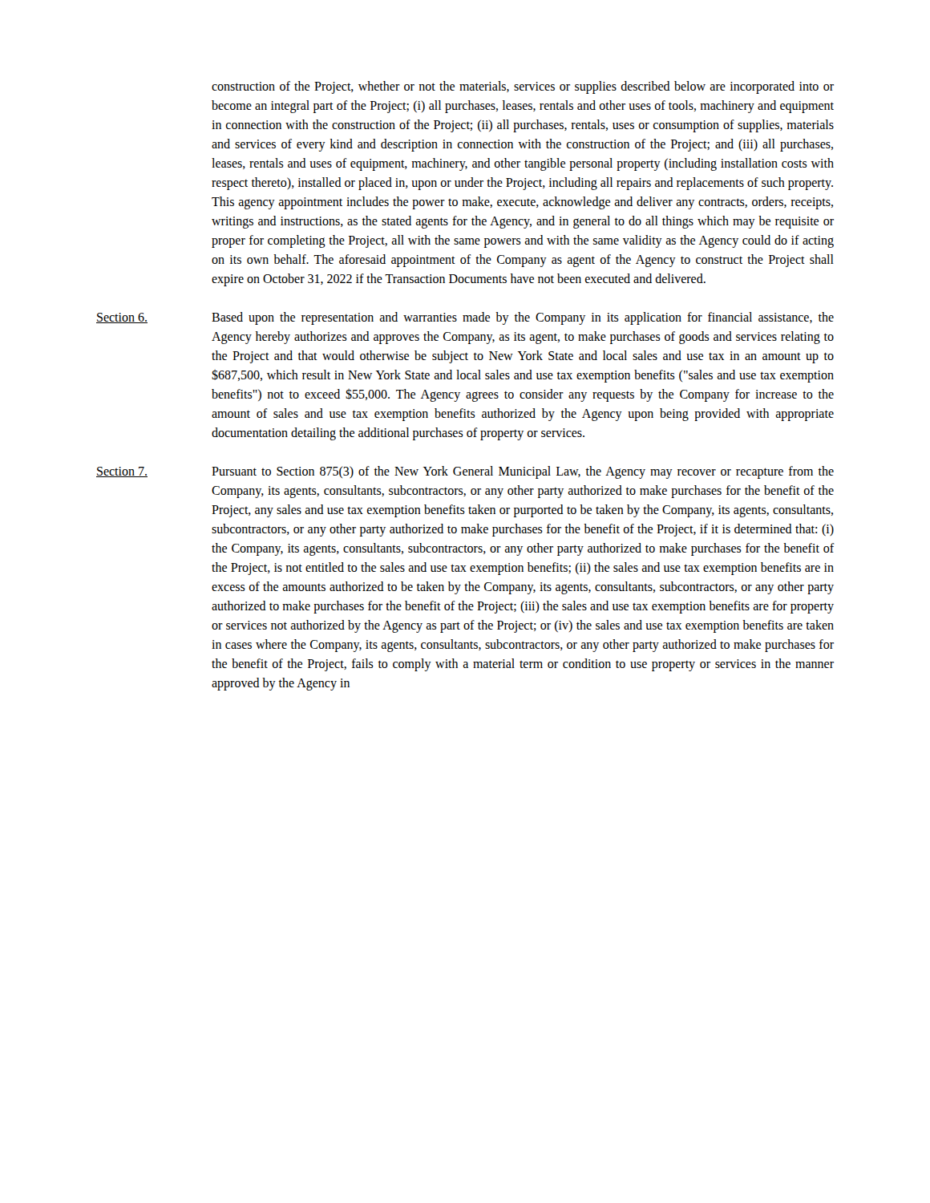construction of the Project, whether or not the materials, services or supplies described below are incorporated into or become an integral part of the Project; (i) all purchases, leases, rentals and other uses of tools, machinery and equipment in connection with the construction of the Project; (ii) all purchases, rentals, uses or consumption of supplies, materials and services of every kind and description in connection with the construction of the Project; and (iii) all purchases, leases, rentals and uses of equipment, machinery, and other tangible personal property (including installation costs with respect thereto), installed or placed in, upon or under the Project, including all repairs and replacements of such property. This agency appointment includes the power to make, execute, acknowledge and deliver any contracts, orders, receipts, writings and instructions, as the stated agents for the Agency, and in general to do all things which may be requisite or proper for completing the Project, all with the same powers and with the same validity as the Agency could do if acting on its own behalf. The aforesaid appointment of the Company as agent of the Agency to construct the Project shall expire on October 31, 2022 if the Transaction Documents have not been executed and delivered.
Section 6.
Based upon the representation and warranties made by the Company in its application for financial assistance, the Agency hereby authorizes and approves the Company, as its agent, to make purchases of goods and services relating to the Project and that would otherwise be subject to New York State and local sales and use tax in an amount up to $687,500, which result in New York State and local sales and use tax exemption benefits ("sales and use tax exemption benefits") not to exceed $55,000. The Agency agrees to consider any requests by the Company for increase to the amount of sales and use tax exemption benefits authorized by the Agency upon being provided with appropriate documentation detailing the additional purchases of property or services.
Section 7.
Pursuant to Section 875(3) of the New York General Municipal Law, the Agency may recover or recapture from the Company, its agents, consultants, subcontractors, or any other party authorized to make purchases for the benefit of the Project, any sales and use tax exemption benefits taken or purported to be taken by the Company, its agents, consultants, subcontractors, or any other party authorized to make purchases for the benefit of the Project, if it is determined that: (i) the Company, its agents, consultants, subcontractors, or any other party authorized to make purchases for the benefit of the Project, is not entitled to the sales and use tax exemption benefits; (ii) the sales and use tax exemption benefits are in excess of the amounts authorized to be taken by the Company, its agents, consultants, subcontractors, or any other party authorized to make purchases for the benefit of the Project; (iii) the sales and use tax exemption benefits are for property or services not authorized by the Agency as part of the Project; or (iv) the sales and use tax exemption benefits are taken in cases where the Company, its agents, consultants, subcontractors, or any other party authorized to make purchases for the benefit of the Project, fails to comply with a material term or condition to use property or services in the manner approved by the Agency in